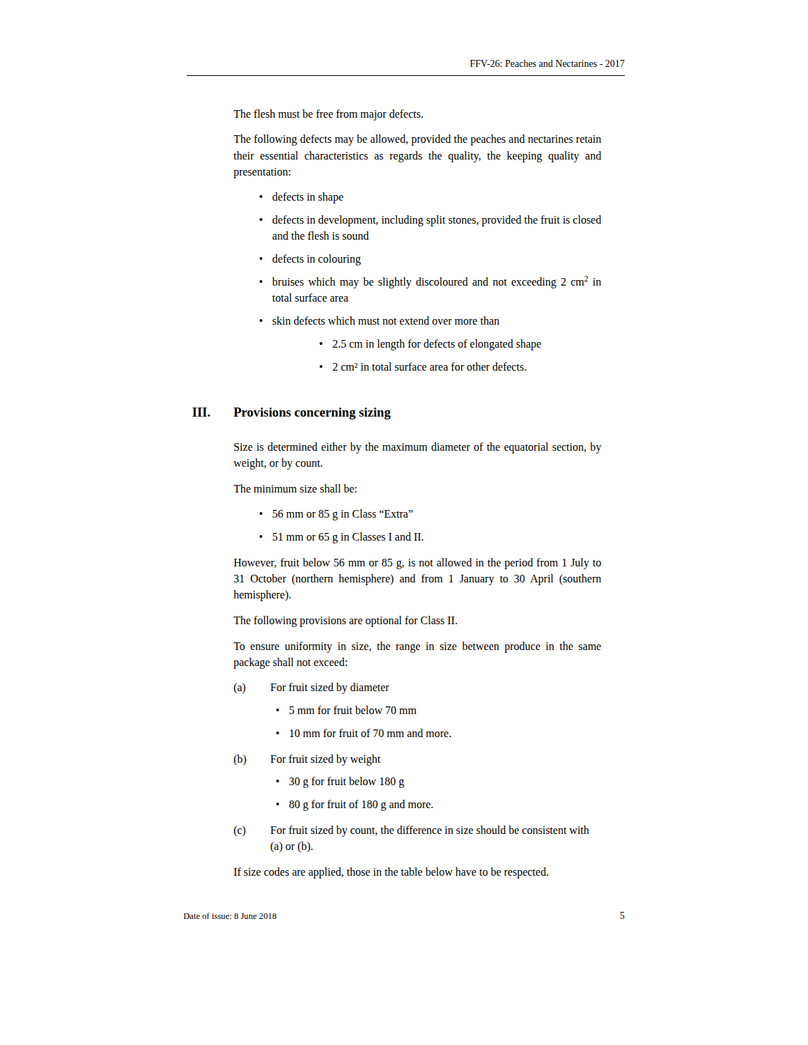FFV-26: Peaches and Nectarines - 2017
The flesh must be free from major defects.
The following defects may be allowed, provided the peaches and nectarines retain their essential characteristics as regards the quality, the keeping quality and presentation:
defects in shape
defects in development, including split stones, provided the fruit is closed and the flesh is sound
defects in colouring
bruises which may be slightly discoloured and not exceeding 2 cm2 in total surface area
skin defects which must not extend over more than
2.5 cm in length for defects of elongated shape
2 cm² in total surface area for other defects.
III. Provisions concerning sizing
Size is determined either by the maximum diameter of the equatorial section, by weight, or by count.
The minimum size shall be:
56 mm or 85 g in Class “Extra”
51 mm or 65 g in Classes I and II.
However, fruit below 56 mm or 85 g, is not allowed in the period from 1 July to 31 October (northern hemisphere) and from 1 January to 30 April (southern hemisphere).
The following provisions are optional for Class II.
To ensure uniformity in size, the range in size between produce in the same package shall not exceed:
(a)
For fruit sized by diameter
5 mm for fruit below 70 mm
10 mm for fruit of 70 mm and more.
(b)
For fruit sized by weight
30 g for fruit below 180 g
80 g for fruit of 180 g and more.
(c)
For fruit sized by count, the difference in size should be consistent with (a) or (b).
If size codes are applied, those in the table below have to be respected.
Date of issue: 8 June 2018 5